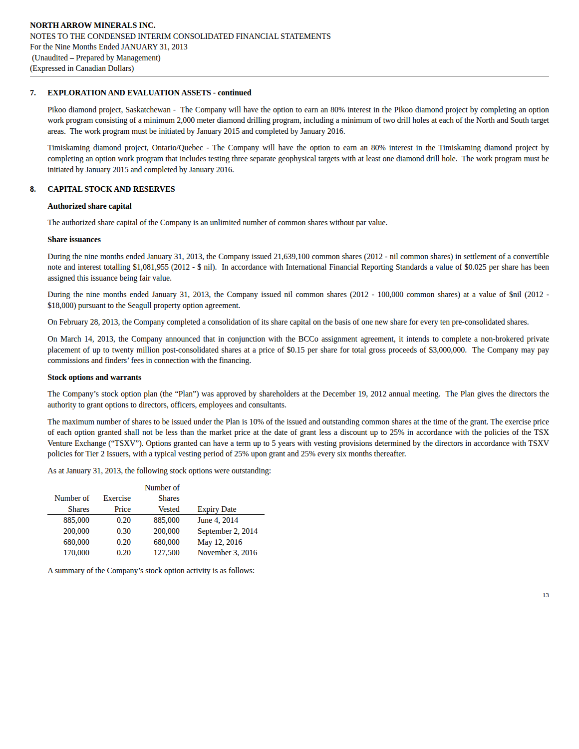NORTH ARROW MINERALS INC.
NOTES TO THE CONDENSED INTERIM CONSOLIDATED FINANCIAL STATEMENTS
For the Nine Months Ended JANUARY 31, 2013
(Unaudited – Prepared by Management)
(Expressed in Canadian Dollars)
7. EXPLORATION AND EVALUATION ASSETS - continued
Pikoo diamond project, Saskatchewan - The Company will have the option to earn an 80% interest in the Pikoo diamond project by completing an option work program consisting of a minimum 2,000 meter diamond drilling program, including a minimum of two drill holes at each of the North and South target areas. The work program must be initiated by January 2015 and completed by January 2016.
Timiskaming diamond project, Ontario/Quebec - The Company will have the option to earn an 80% interest in the Timiskaming diamond project by completing an option work program that includes testing three separate geophysical targets with at least one diamond drill hole. The work program must be initiated by January 2015 and completed by January 2016.
8. CAPITAL STOCK AND RESERVES
Authorized share capital
The authorized share capital of the Company is an unlimited number of common shares without par value.
Share issuances
During the nine months ended January 31, 2013, the Company issued 21,639,100 common shares (2012 - nil common shares) in settlement of a convertible note and interest totalling $1,081,955 (2012 - $ nil). In accordance with International Financial Reporting Standards a value of $0.025 per share has been assigned this issuance being fair value.
During the nine months ended January 31, 2013, the Company issued nil common shares (2012 - 100,000 common shares) at a value of $nil (2012 - $18,000) pursuant to the Seagull property option agreement.
On February 28, 2013, the Company completed a consolidation of its share capital on the basis of one new share for every ten pre-consolidated shares.
On March 14, 2013, the Company announced that in conjunction with the BCCo assignment agreement, it intends to complete a non-brokered private placement of up to twenty million post-consolidated shares at a price of $0.15 per share for total gross proceeds of $3,000,000. The Company may pay commissions and finders’ fees in connection with the financing.
Stock options and warrants
The Company’s stock option plan (the “Plan”) was approved by shareholders at the December 19, 2012 annual meeting. The Plan gives the directors the authority to grant options to directors, officers, employees and consultants.
The maximum number of shares to be issued under the Plan is 10% of the issued and outstanding common shares at the time of the grant. The exercise price of each option granted shall not be less than the market price at the date of grant less a discount up to 25% in accordance with the policies of the TSX Venture Exchange (“TSXV”). Options granted can have a term up to 5 years with vesting provisions determined by the directors in accordance with TSXV policies for Tier 2 Issuers, with a typical vesting period of 25% upon grant and 25% every six months thereafter.
As at January 31, 2013, the following stock options were outstanding:
| | | Number of | |
| --- | --- | --- | --- |
| Number of | Exercise | Shares | |
| Shares | Price | Vested | Expiry Date |
| 885,000 | 0.20 | 885,000 | June 4, 2014 |
| 200,000 | 0.30 | 200,000 | September 2, 2014 |
| 680,000 | 0.20 | 680,000 | May 12, 2016 |
| 170,000 | 0.20 | 127,500 | November 3, 2016 |
A summary of the Company’s stock option activity is as follows:
13